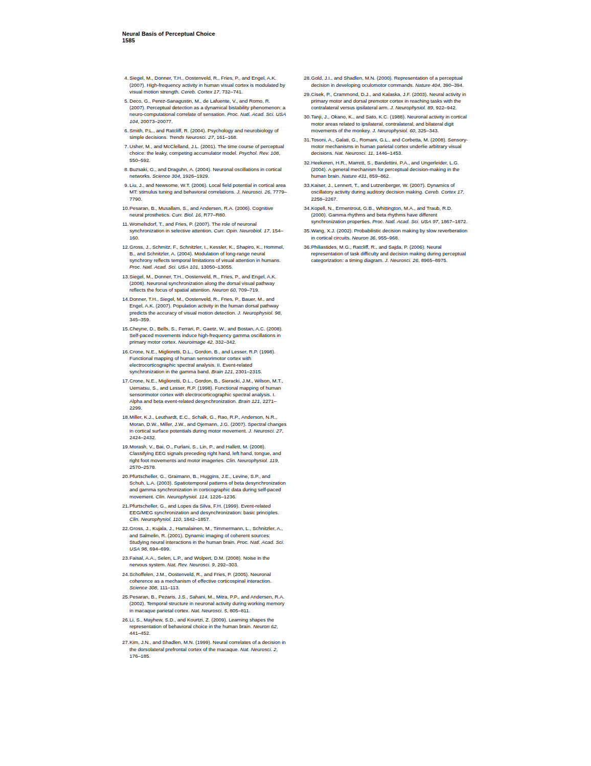Neural Basis of Perceptual Choice 1585
Siegel, M., Donner, T.H., Oostenveld, R., Fries, P., and Engel, A.K. (2007). High-frequency activity in human visual cortex is modulated by visual motion strength. Cereb. Cortex 17, 732–741.
Deco, G., Perez-Sanagustin, M., de Lafuente, V., and Romo, R. (2007). Perceptual detection as a dynamical bistability phenomenon: a neuro-computational correlate of sensation. Proc. Natl. Acad. Sci. USA 104, 20073–20077.
Smith, P.L., and Ratcliff, R. (2004). Psychology and neurobiology of simple decisions. Trends Neurosci. 27, 161–168.
Usher, M., and McClelland, J.L. (2001). The time course of perceptual choice: the leaky, competing accumulator model. Psychol. Rev. 108, 550–592.
Buzsaki, G., and Draguhn, A. (2004). Neuronal oscillations in cortical networks. Science 304, 1926–1929.
Liu, J., and Newsome, W.T. (2006). Local field potential in cortical area MT: stimulus tuning and behavioral correlations. J. Neurosci. 26, 7779–7790.
Pesaran, B., Musallam, S., and Andersen, R.A. (2006). Cognitive neural prosthetics. Curr. Biol. 16, R77–R80.
Womelsdorf, T., and Fries, P. (2007). The role of neuronal synchronization in selective attention. Curr. Opin. Neurobiol. 17, 154–160.
Gross, J., Schmitz, F., Schnitzler, I., Kessler, K., Shapiro, K., Hommel, B., and Schnitzler, A. (2004). Modulation of long-range neural synchrony reflects temporal limitations of visual attention in humans. Proc. Natl. Acad. Sci. USA 101, 13050–13055.
Siegel, M., Donner, T.H., Oostenveld, R., Fries, P., and Engel, A.K. (2008). Neuronal synchronization along the dorsal visual pathway reflects the focus of spatial attention. Neuron 60, 709–719.
Donner, T.H., Siegel, M., Oostenveld, R., Fries, P., Bauer, M., and Engel, A.K. (2007). Population activity in the human dorsal pathway predicts the accuracy of visual motion detection. J. Neurophysiol. 98, 345–359.
Cheyne, D., Bells, S., Ferrari, P., Gaetz, W., and Bostan, A.C. (2008). Self-paced movements induce high-frequency gamma oscillations in primary motor cortex. Neuroimage 42, 332–342.
Crone, N.E., Miglioretti, D.L., Gordon, B., and Lesser, R.P. (1998). Functional mapping of human sensorimotor cortex with electrocorticographic spectral analysis. II. Event-related synchronization in the gamma band. Brain 121, 2301–2315.
Crone, N.E., Miglioretti, D.L., Gordon, B., Sieracki, J.M., Wilson, M.T., Uematsu, S., and Lesser, R.P. (1998). Functional mapping of human sensorimotor cortex with electrocorticographic spectral analysis. I. Alpha and beta event-related desynchronization. Brain 121, 2271–2299.
Miller, K.J., Leuthardt, E.C., Schalk, G., Rao, R.P., Anderson, N.R., Moran, D.W., Miller, J.W., and Ojemann, J.G. (2007). Spectral changes in cortical surface potentials during motor movement. J. Neurosci. 27, 2424–2432.
Morash, V., Bai, O., Furlani, S., Lin, P., and Hallett, M. (2008). Classifying EEG signals preceding right hand, left hand, tongue, and right foot movements and motor imageries. Clin. Neurophysiol. 119, 2570–2578.
Pfurtscheller, G., Graimann, B., Huggins, J.E., Levine, S.P., and Schuh, L.A. (2003). Spatiotemporal patterns of beta desynchronization and gamma synchronization in corticographic data during self-paced movement. Clin. Neurophysiol. 114, 1226–1236.
Pfurtscheller, G., and Lopes da Silva, F.H. (1999). Event-related EEG/MEG synchronization and desynchronization: basic principles. Clin. Neurophysiol. 110, 1842–1857.
Gross, J., Kujala, J., Hamalainen, M., Timmermann, L., Schnitzler, A., and Salmelin, R. (2001). Dynamic imaging of coherent sources: Studying neural interactions in the human brain. Proc. Natl. Acad. Sci. USA 98, 694–699.
Faisal, A.A., Selen, L.P., and Wolpert, D.M. (2008). Noise in the nervous system. Nat. Rev. Neurosci. 9, 292–303.
Schoffelen, J.M., Oostenveld, R., and Fries, P. (2005). Neuronal coherence as a mechanism of effective corticospinal interaction. Science 308, 111–113.
Pesaran, B., Pezaris, J.S., Sahani, M., Mitra, P.P., and Andersen, R.A. (2002). Temporal structure in neuronal activity during working memory in macaque parietal cortex. Nat. Neurosci. 5, 805–811.
Li, S., Mayhew, S.D., and Kourtzi, Z. (2009). Learning shapes the representation of behavioral choice in the human brain. Neuron 62, 441–452.
Kim, J.N., and Shadlen, M.N. (1999). Neural correlates of a decision in the dorsolateral prefrontal cortex of the macaque. Nat. Neurosci. 2, 176–185.
Gold, J.I., and Shadlen, M.N. (2000). Representation of a perceptual decision in developing oculomotor commands. Nature 404, 390–394.
Cisek, P., Crammond, D.J., and Kalaska, J.F. (2003). Neural activity in primary motor and dorsal premotor cortex in reaching tasks with the contralateral versus ipsilateral arm. J. Neurophysiol. 89, 922–942.
Tanji, J., Okano, K., and Sato, K.C. (1988). Neuronal activity in cortical motor areas related to ipsilateral, contralateral, and bilateral digit movements of the monkey. J. Neurophysiol. 60, 325–343.
Tosoni, A., Galati, G., Romani, G.L., and Corbetta, M. (2008). Sensory-motor mechanisms in human parietal cortex underlie arbitrary visual decisions. Nat. Neurosci. 11, 1446–1453.
Heekeren, H.R., Marrett, S., Bandettini, P.A., and Ungerleider, L.G. (2004). A general mechanism for perceptual decision-making in the human brain. Nature 431, 859–862.
Kaiser, J., Lennert, T., and Lutzenberger, W. (2007). Dynamics of oscillatory activity during auditory decision making. Cereb. Cortex 17, 2258–2267.
Kopell, N., Ermentrout, G.B., Whittington, M.A., and Traub, R.D. (2000). Gamma rhythms and beta rhythms have different synchronization properties. Proc. Natl. Acad. Sci. USA 97, 1867–1872.
Wang, X.J. (2002). Probabilistic decision making by slow reverberation in cortical circuits. Neuron 36, 955–968.
Philiastides, M.G., Ratcliff, R., and Sajda, P. (2006). Neural representation of task difficulty and decision making during perceptual categorization: a timing diagram. J. Neurosci. 26, 8965–8975.